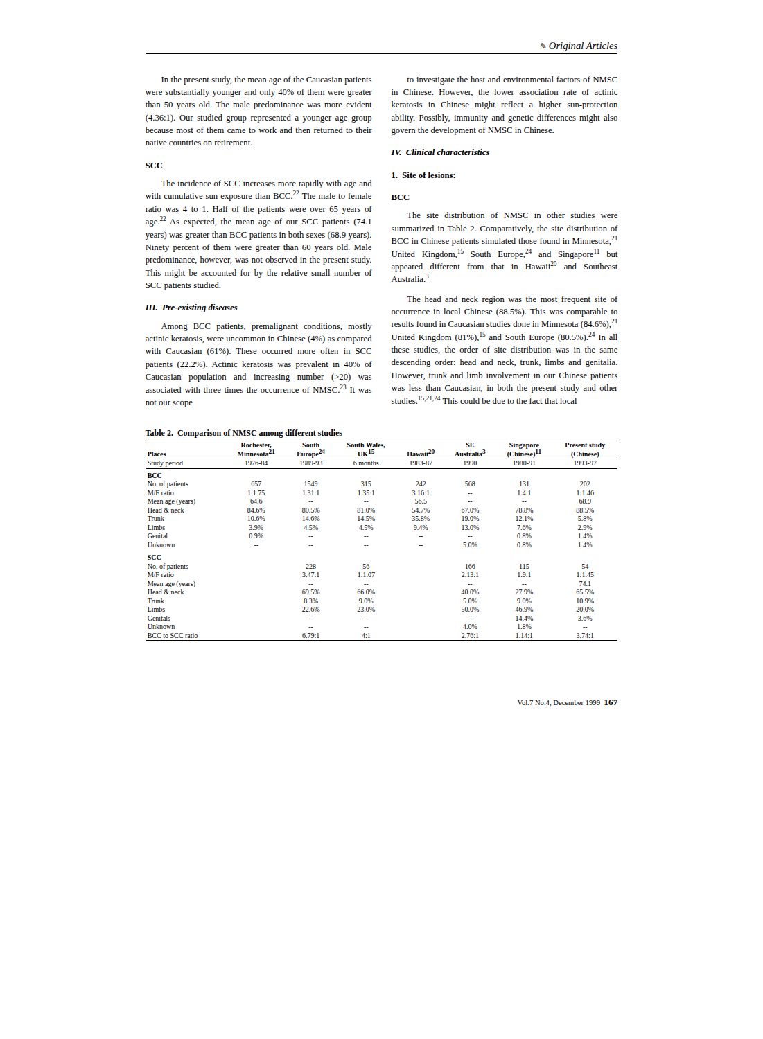✎Original Articles
In the present study, the mean age of the Caucasian patients were substantially younger and only 40% of them were greater than 50 years old. The male predominance was more evident (4.36:1). Our studied group represented a younger age group because most of them came to work and then returned to their native countries on retirement.
SCC
The incidence of SCC increases more rapidly with age and with cumulative sun exposure than BCC.22 The male to female ratio was 4 to 1. Half of the patients were over 65 years of age.22 As expected, the mean age of our SCC patients (74.1 years) was greater than BCC patients in both sexes (68.9 years). Ninety percent of them were greater than 60 years old. Male predominance, however, was not observed in the present study. This might be accounted for by the relative small number of SCC patients studied.
III. Pre-existing diseases
Among BCC patients, premalignant conditions, mostly actinic keratosis, were uncommon in Chinese (4%) as compared with Caucasian (61%). These occurred more often in SCC patients (22.2%). Actinic keratosis was prevalent in 40% of Caucasian population and increasing number (>20) was associated with three times the occurrence of NMSC.23 It was not our scope
to investigate the host and environmental factors of NMSC in Chinese. However, the lower association rate of actinic keratosis in Chinese might reflect a higher sun-protection ability. Possibly, immunity and genetic differences might also govern the development of NMSC in Chinese.
IV. Clinical characteristics
1. Site of lesions:
BCC
The site distribution of NMSC in other studies were summarized in Table 2. Comparatively, the site distribution of BCC in Chinese patients simulated those found in Minnesota,21 United Kingdom,15 South Europe,24 and Singapore11 but appeared different from that in Hawaii20 and Southeast Australia.3
The head and neck region was the most frequent site of occurrence in local Chinese (88.5%). This was comparable to results found in Caucasian studies done in Minnesota (84.6%),21 United Kingdom (81%),15 and South Europe (80.5%).24 In all these studies, the order of site distribution was in the same descending order: head and neck, trunk, limbs and genitalia. However, trunk and limb involvement in our Chinese patients was less than Caucasian, in both the present study and other studies.15,21,24 This could be due to the fact that local
Table 2. Comparison of NMSC among different studies
| Places | Rochester, Minnesota 21 | South Europe 24 | South Wales, UK 15 | Hawaii 20 | SE Australia 3 | Singapore (Chinese) 11 | Present study (Chinese) |
| --- | --- | --- | --- | --- | --- | --- | --- |
| Study period | 1976-84 | 1989-93 | 6 months | 1983-87 | 1990 | 1980-91 | 1993-97 |
| BCC | |
| No. of patients | 657 | 1549 | 315 | 242 | 568 | 131 | 202 |
| M/F ratio | 1:1.75 | 1.31:1 | 1.35:1 | 3.16:1 | -- | 1.4:1 | 1:1.46 |
| Mean age (years) | 64.6 | -- | -- | 56.5 | -- | -- | 68.9 |
| Head & neck | 84.6% | 80.5% | 81.0% | 54.7% | 67.0% | 78.8% | 88.5% |
| Trunk | 10.6% | 14.6% | 14.5% | 35.8% | 19.0% | 12.1% | 5.8% |
| Limbs | 3.9% | 4.5% | 4.5% | 9.4% | 13.0% | 7.6% | 2.9% |
| Genital | 0.9% | -- | -- | -- | -- | 0.8% | 1.4% |
| Unknown | -- | -- | -- | -- | 5.0% | 0.8% | 1.4% |
| SCC | |
| No. of patients | | 228 | 56 | | 166 | 115 | 54 |
| M/F ratio | | 3.47:1 | 1:1.07 | | 2.13:1 | 1.9:1 | 1:1.45 |
| Mean age (years) | | -- | -- | | -- | -- | 74.1 |
| Head & neck | | 69.5% | 66.0% | | 40.0% | 27.9% | 65.5% |
| Trunk | | 8.3% | 9.0% | | 5.0% | 9.0% | 10.9% |
| Limbs | | 22.6% | 23.0% | | 50.0% | 46.9% | 20.0% |
| Genitals | | -- | -- | | -- | 14.4% | 3.6% |
| Unknown | | -- | -- | | 4.0% | 1.8% | -- |
| BCC to SCC ratio | | 6.79:1 | 4:1 | | 2.76:1 | 1.14:1 | 3.74:1 |
Vol.7 No.4, December 1999 167